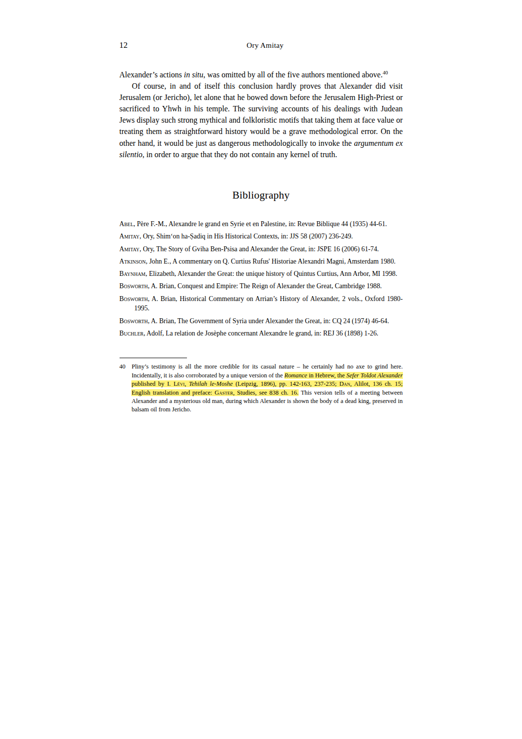12 Ory Amitay
Alexander’s actions in situ, was omitted by all of the five authors mentioned above.40
Of course, in and of itself this conclusion hardly proves that Alexander did visit Jerusalem (or Jericho), let alone that he bowed down before the Jerusalem High-Priest or sacrificed to Yhwh in his temple. The surviving accounts of his dealings with Judean Jews display such strong mythical and folkloristic motifs that taking them at face value or treating them as straightforward history would be a grave methodological error. On the other hand, it would be just as dangerous methodologically to invoke the argumentum ex silentio, in order to argue that they do not contain any kernel of truth.
Bibliography
Abel, Père F.-M., Alexandre le grand en Syrie et en Palestine, in: Revue Biblique 44 (1935) 44-61.
Amitay, Ory, Shim‘on ha-Ṣadiq in His Historical Contexts, in: JJS 58 (2007) 236-249.
Amitay, Ory, The Story of Gviha Ben-Psisa and Alexander the Great, in: JSPE 16 (2006) 61-74.
Atkinson, John E., A commentary on Q. Curtius Rufus' Historiae Alexandri Magni, Amsterdam 1980.
Baynham, Elizabeth, Alexander the Great: the unique history of Quintus Curtius, Ann Arbor, MI 1998.
Bosworth, A. Brian, Conquest and Empire: The Reign of Alexander the Great, Cambridge 1988.
Bosworth, A. Brian, Historical Commentary on Arrian’s History of Alexander, 2 vols., Oxford 1980-1995.
Bosworth, A. Brian, The Government of Syria under Alexander the Great, in: CQ 24 (1974) 46-64.
Buchler, Adolf, La relation de Josèphe concernant Alexandre le grand, in: REJ 36 (1898) 1-26.
40 Pliny’s testimony is all the more credible for its casual nature – he certainly had no axe to grind here. Incidentally, it is also corroborated by a unique version of the Romance in Hebrew, the Sefer Toldot Alexander published by I. Lévi, Tehilah le-Moshe (Leipzig, 1896), pp. 142-163, 237-235; Dan, Alilot, 136 ch. 15; English translation and preface: Gaster, Studies, see 838 ch. 16. This version tells of a meeting between Alexander and a mysterious old man, during which Alexander is shown the body of a dead king, preserved in balsam oil from Jericho.